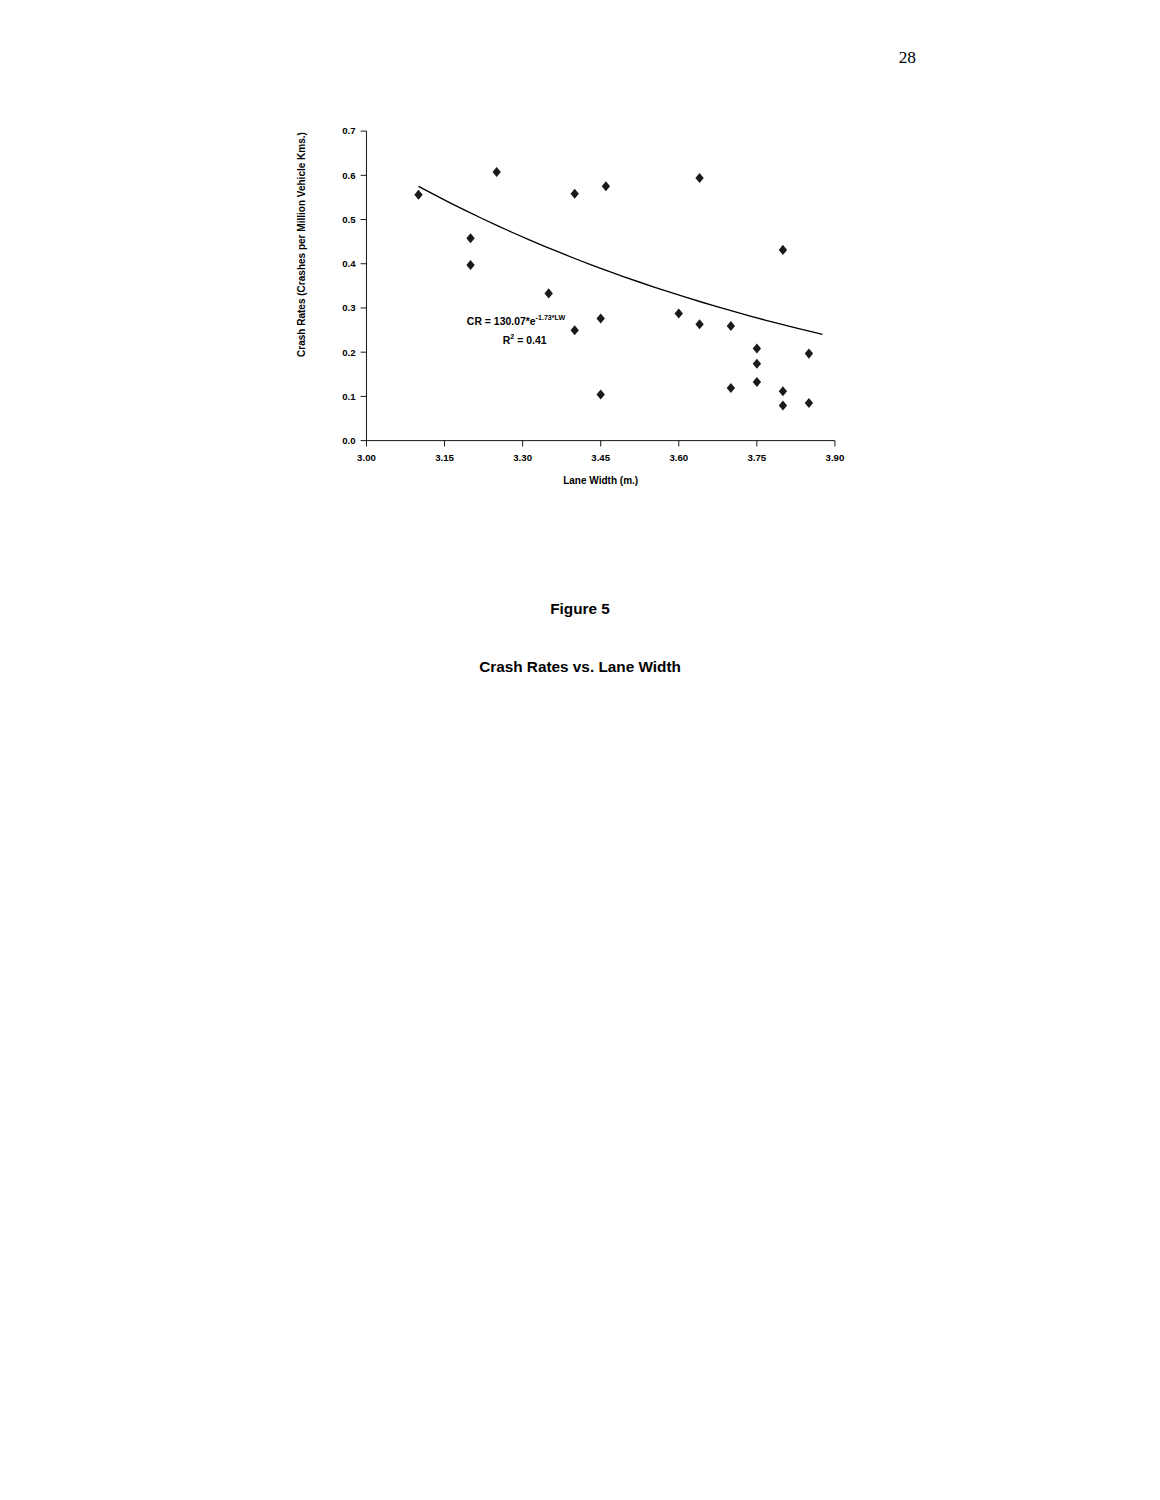28
Crash Rates (Crashes per Million Vehicle Kms.) 0.0 0.1 0.2 0.3 0.4 0.5 0.6 0.7 3.00 3.15 3.30 3.45 3.60 3.75 3.90 Lane Width (m.) CR = 130.07*e-1.73*LW R2 = 0.41
Figure 5
Crash Rates vs. Lane Width